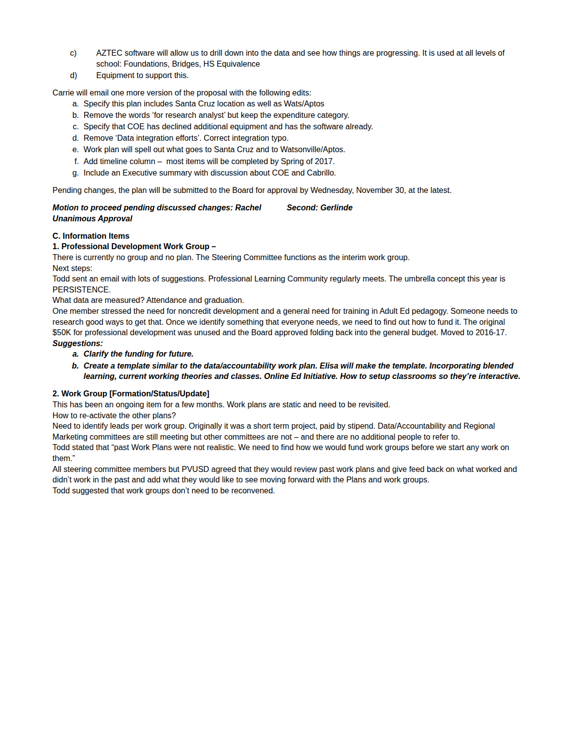c) AZTEC software will allow us to drill down into the data and see how things are progressing. It is used at all levels of school: Foundations, Bridges, HS Equivalence
d) Equipment to support this.
Carrie will email one more version of the proposal with the following edits:
Specify this plan includes Santa Cruz location as well as Wats/Aptos
Remove the words ‘for research analyst’ but keep the expenditure category.
Specify that COE has declined additional equipment and has the software already.
Remove ‘Data integration efforts’. Correct integration typo.
Work plan will spell out what goes to Santa Cruz and to Watsonville/Aptos.
Add timeline column – most items will be completed by Spring of 2017.
Include an Executive summary with discussion about COE and Cabrillo.
Pending changes, the plan will be submitted to the Board for approval by Wednesday, November 30, at the latest.
Motion to proceed pending discussed changes: Rachel Second: Gerlinde
Unanimous Approval
C. Information Items
1. Professional Development Work Group –
There is currently no group and no plan. The Steering Committee functions as the interim work group.
Next steps:
Todd sent an email with lots of suggestions. Professional Learning Community regularly meets. The umbrella concept this year is PERSISTENCE.
What data are measured? Attendance and graduation.
One member stressed the need for noncredit development and a general need for training in Adult Ed pedagogy. Someone needs to research good ways to get that. Once we identify something that everyone needs, we need to find out how to fund it. The original $50K for professional development was unused and the Board approved folding back into the general budget. Moved to 2016-17.
Suggestions:
Clarify the funding for future.
Create a template similar to the data/accountability work plan. Elisa will make the template. Incorporating blended learning, current working theories and classes. Online Ed Initiative. How to setup classrooms so they’re interactive.
2. Work Group [Formation/Status/Update]
This has been an ongoing item for a few months. Work plans are static and need to be revisited.
How to re-activate the other plans?
Need to identify leads per work group. Originally it was a short term project, paid by stipend. Data/Accountability and Regional Marketing committees are still meeting but other committees are not – and there are no additional people to refer to.
Todd stated that “past Work Plans were not realistic. We need to find how we would fund work groups before we start any work on them.”
All steering committee members but PVUSD agreed that they would review past work plans and give feed back on what worked and didn’t work in the past and add what they would like to see moving forward with the Plans and work groups.
Todd suggested that work groups don’t need to be reconvened.